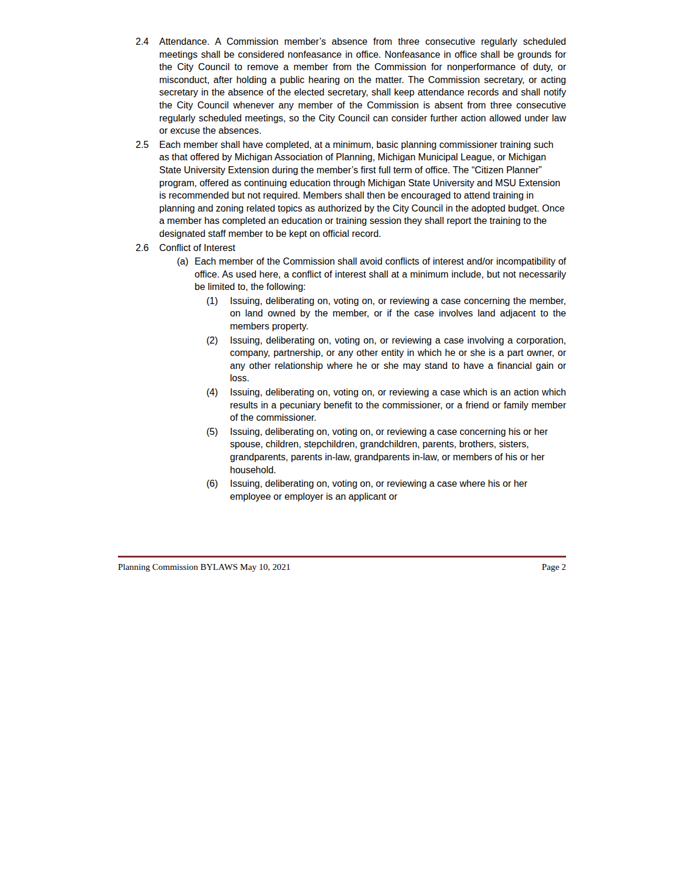2.4
Attendance. A Commission member’s absence from three consecutive regularly scheduled meetings shall be considered nonfeasance in office. Nonfeasance in office shall be grounds for the City Council to remove a member from the Commission for nonperformance of duty, or misconduct, after holding a public hearing on the matter. The Commission secretary, or acting secretary in the absence of the elected secretary, shall keep attendance records and shall notify the City Council whenever any member of the Commission is absent from three consecutive regularly scheduled meetings, so the City Council can consider further action allowed under law or excuse the absences.
2.5
Each member shall have completed, at a minimum, basic planning commissioner training such as that offered by Michigan Association of Planning, Michigan Municipal League, or Michigan State University Extension during the member’s first full term of office. The “Citizen Planner” program, offered as continuing education through Michigan State University and MSU Extension is recommended but not required. Members shall then be encouraged to attend training in planning and zoning related topics as authorized by the City Council in the adopted budget. Once a member has completed an education or training session they shall report the training to the designated staff member to be kept on official record.
2.6
Conflict of Interest
(a)
Each member of the Commission shall avoid conflicts of interest and/or incompatibility of office. As used here, a conflict of interest shall at a minimum include, but not necessarily be limited to, the following:
(1)
Issuing, deliberating on, voting on, or reviewing a case concerning the member, on land owned by the member, or if the case involves land adjacent to the members property.
(2)
Issuing, deliberating on, voting on, or reviewing a case involving a corporation, company, partnership, or any other entity in which he or she is a part owner, or any other relationship where he or she may stand to have a financial gain or loss.
(4)
Issuing, deliberating on, voting on, or reviewing a case which is an action which results in a pecuniary benefit to the commissioner, or a friend or family member of the commissioner.
(5)
Issuing, deliberating on, voting on, or reviewing a case concerning his or her spouse, children, stepchildren, grandchildren, parents, brothers, sisters, grandparents, parents in-law, grandparents in-law, or members of his or her household.
(6)
Issuing, deliberating on, voting on, or reviewing a case where his or her employee or employer is an applicant or
Planning Commission BYLAWS May 10, 2021
Page 2